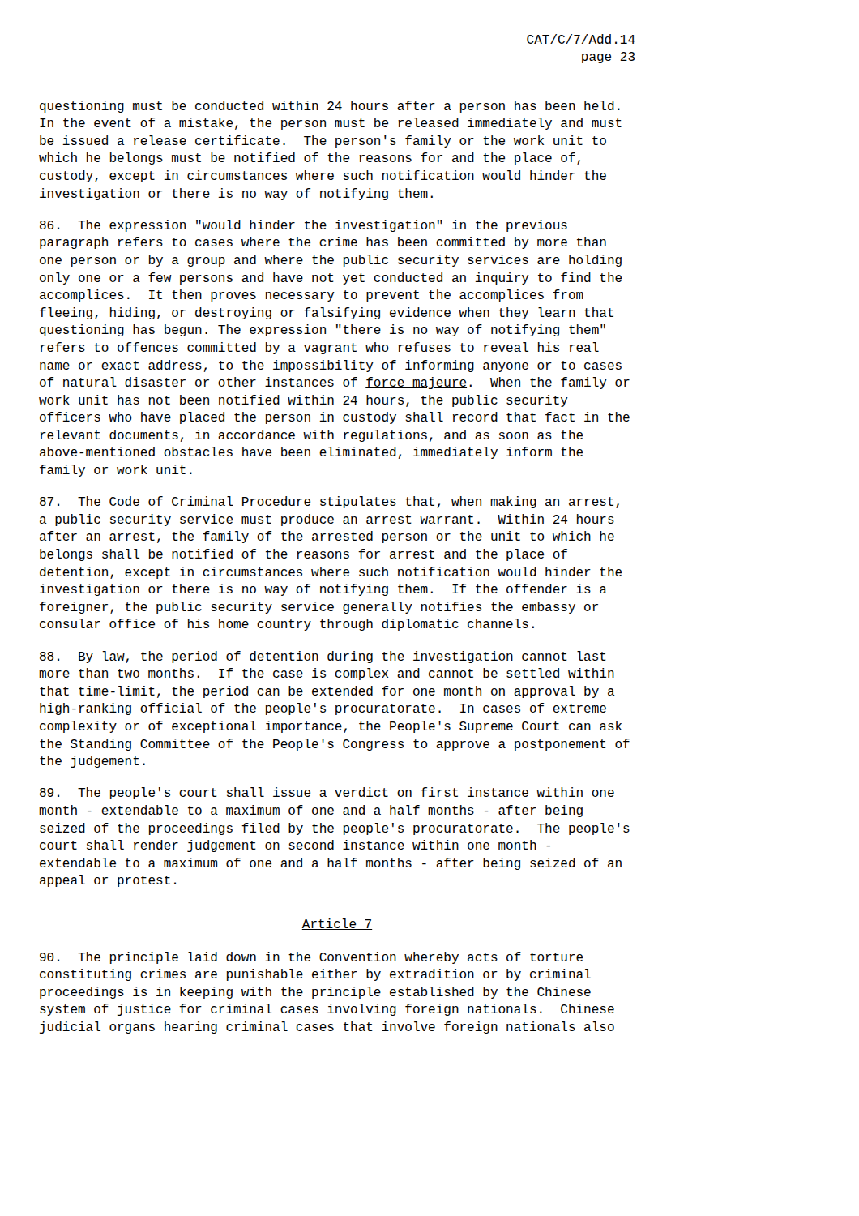CAT/C/7/Add.14
page 23
questioning must be conducted within 24 hours after a person has been held. In the event of a mistake, the person must be released immediately and must be issued a release certificate. The person's family or the work unit to which he belongs must be notified of the reasons for and the place of, custody, except in circumstances where such notification would hinder the investigation or there is no way of notifying them.
86. The expression "would hinder the investigation" in the previous paragraph refers to cases where the crime has been committed by more than one person or by a group and where the public security services are holding only one or a few persons and have not yet conducted an inquiry to find the accomplices. It then proves necessary to prevent the accomplices from fleeing, hiding, or destroying or falsifying evidence when they learn that questioning has begun. The expression "there is no way of notifying them" refers to offences committed by a vagrant who refuses to reveal his real name or exact address, to the impossibility of informing anyone or to cases of natural disaster or other instances of force majeure. When the family or work unit has not been notified within 24 hours, the public security officers who have placed the person in custody shall record that fact in the relevant documents, in accordance with regulations, and as soon as the above-mentioned obstacles have been eliminated, immediately inform the family or work unit.
87. The Code of Criminal Procedure stipulates that, when making an arrest, a public security service must produce an arrest warrant. Within 24 hours after an arrest, the family of the arrested person or the unit to which he belongs shall be notified of the reasons for arrest and the place of detention, except in circumstances where such notification would hinder the investigation or there is no way of notifying them. If the offender is a foreigner, the public security service generally notifies the embassy or consular office of his home country through diplomatic channels.
88. By law, the period of detention during the investigation cannot last more than two months. If the case is complex and cannot be settled within that time-limit, the period can be extended for one month on approval by a high-ranking official of the people's procuratorate. In cases of extreme complexity or of exceptional importance, the People's Supreme Court can ask the Standing Committee of the People's Congress to approve a postponement of the judgement.
89. The people's court shall issue a verdict on first instance within one month - extendable to a maximum of one and a half months - after being seized of the proceedings filed by the people's procuratorate. The people's court shall render judgement on second instance within one month - extendable to a maximum of one and a half months - after being seized of an appeal or protest.
Article 7
90. The principle laid down in the Convention whereby acts of torture constituting crimes are punishable either by extradition or by criminal proceedings is in keeping with the principle established by the Chinese system of justice for criminal cases involving foreign nationals. Chinese judicial organs hearing criminal cases that involve foreign nationals also